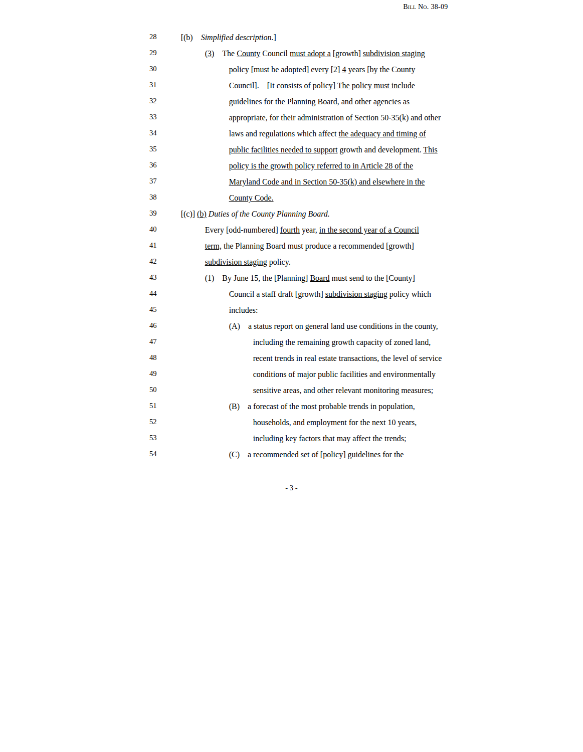Bill No. 38-09
| 28 | [(b) Simplified description. ] |
| 29 | (3) The County Council must adopt a [growth] subdivision staging |
| 30 | policy [must be adopted] every [2] 4 years [by the County |
| 31 | Council]. [It consists of policy] The policy must include |
| 32 | guidelines for the Planning Board, and other agencies as |
| 33 | appropriate, for their administration of Section 50-35(k) and other |
| 34 | laws and regulations which affect the adequacy and timing of |
| 35 | public facilities needed to support growth and development. This |
| 36 | policy is the growth policy referred to in Article 28 of the |
| 37 | Maryland Code and in Section 50-35(k) and elsewhere in the |
| 38 | County Code. |
| 39 | [(c)] (b) Duties of the County Planning Board. |
| 40 | Every [odd-numbered] fourth year, in the second year of a Council |
| 41 | term, the Planning Board must produce a recommended [growth] |
| 42 | subdivision staging policy. |
| 43 | (1) By June 15, the [Planning] Board must send to the [County] |
| 44 | Council a staff draft [growth] subdivision staging policy which |
| 45 | includes: |
| 46 | (A) a status report on general land use conditions in the county, |
| 47 | including the remaining growth capacity of zoned land, |
| 48 | recent trends in real estate transactions, the level of service |
| 49 | conditions of major public facilities and environmentally |
| 50 | sensitive areas, and other relevant monitoring measures; |
| 51 | (B) a forecast of the most probable trends in population, |
| 52 | households, and employment for the next 10 years, |
| 53 | including key factors that may affect the trends; |
| 54 | (C) a recommended set of [policy] guidelines for the |
- 3 -